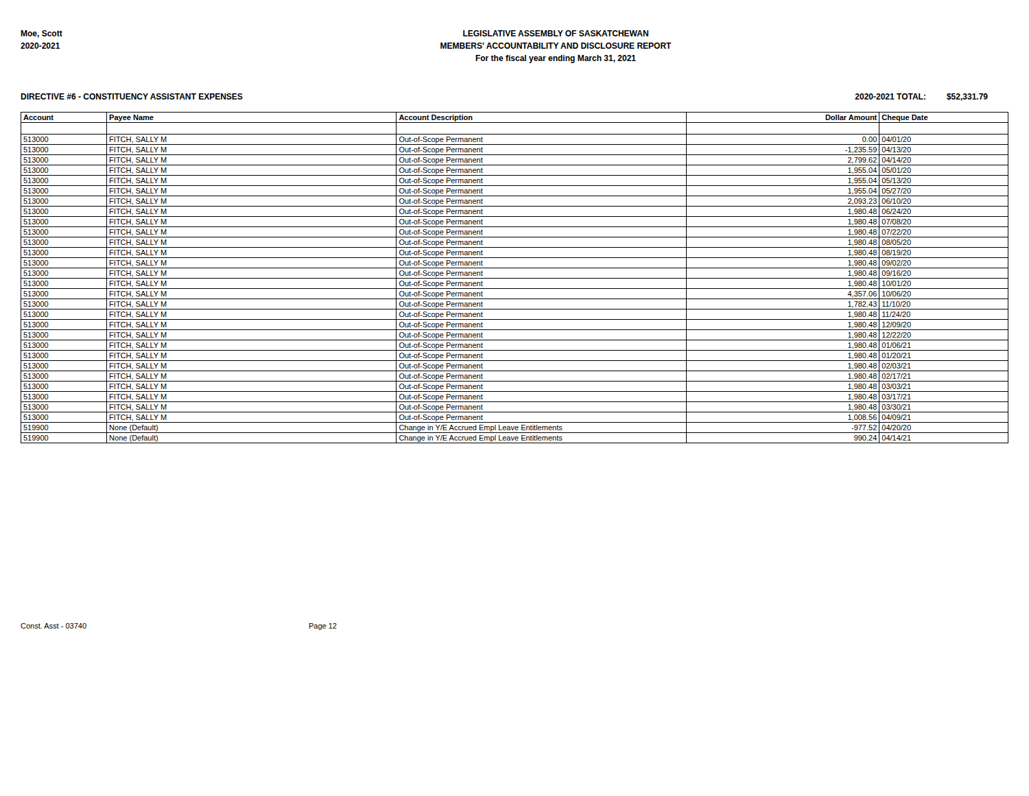Moe, Scott
2020-2021
LEGISLATIVE ASSEMBLY OF SASKATCHEWAN
MEMBERS' ACCOUNTABILITY AND DISCLOSURE REPORT
For the fiscal year ending March 31, 2021
DIRECTIVE #6 - CONSTITUENCY ASSISTANT EXPENSES
2020-2021 TOTAL:$52,331.79
| Account | Payee Name | Account Description | Dollar Amount | Cheque Date |
| --- | --- | --- | --- | --- |
| 513000 | FITCH, SALLY M | Out-of-Scope Permanent | 0.00 | 04/01/20 |
| 513000 | FITCH, SALLY M | Out-of-Scope Permanent | -1,235.59 | 04/13/20 |
| 513000 | FITCH, SALLY M | Out-of-Scope Permanent | 2,799.62 | 04/14/20 |
| 513000 | FITCH, SALLY M | Out-of-Scope Permanent | 1,955.04 | 05/01/20 |
| 513000 | FITCH, SALLY M | Out-of-Scope Permanent | 1,955.04 | 05/13/20 |
| 513000 | FITCH, SALLY M | Out-of-Scope Permanent | 1,955.04 | 05/27/20 |
| 513000 | FITCH, SALLY M | Out-of-Scope Permanent | 2,093.23 | 06/10/20 |
| 513000 | FITCH, SALLY M | Out-of-Scope Permanent | 1,980.48 | 06/24/20 |
| 513000 | FITCH, SALLY M | Out-of-Scope Permanent | 1,980.48 | 07/08/20 |
| 513000 | FITCH, SALLY M | Out-of-Scope Permanent | 1,980.48 | 07/22/20 |
| 513000 | FITCH, SALLY M | Out-of-Scope Permanent | 1,980.48 | 08/05/20 |
| 513000 | FITCH, SALLY M | Out-of-Scope Permanent | 1,980.48 | 08/19/20 |
| 513000 | FITCH, SALLY M | Out-of-Scope Permanent | 1,980.48 | 09/02/20 |
| 513000 | FITCH, SALLY M | Out-of-Scope Permanent | 1,980.48 | 09/16/20 |
| 513000 | FITCH, SALLY M | Out-of-Scope Permanent | 1,980.48 | 10/01/20 |
| 513000 | FITCH, SALLY M | Out-of-Scope Permanent | 4,357.06 | 10/06/20 |
| 513000 | FITCH, SALLY M | Out-of-Scope Permanent | 1,782.43 | 11/10/20 |
| 513000 | FITCH, SALLY M | Out-of-Scope Permanent | 1,980.48 | 11/24/20 |
| 513000 | FITCH, SALLY M | Out-of-Scope Permanent | 1,980.48 | 12/09/20 |
| 513000 | FITCH, SALLY M | Out-of-Scope Permanent | 1,980.48 | 12/22/20 |
| 513000 | FITCH, SALLY M | Out-of-Scope Permanent | 1,980.48 | 01/06/21 |
| 513000 | FITCH, SALLY M | Out-of-Scope Permanent | 1,980.48 | 01/20/21 |
| 513000 | FITCH, SALLY M | Out-of-Scope Permanent | 1,980.48 | 02/03/21 |
| 513000 | FITCH, SALLY M | Out-of-Scope Permanent | 1,980.48 | 02/17/21 |
| 513000 | FITCH, SALLY M | Out-of-Scope Permanent | 1,980.48 | 03/03/21 |
| 513000 | FITCH, SALLY M | Out-of-Scope Permanent | 1,980.48 | 03/17/21 |
| 513000 | FITCH, SALLY M | Out-of-Scope Permanent | 1,980.48 | 03/30/21 |
| 513000 | FITCH, SALLY M | Out-of-Scope Permanent | 1,008.56 | 04/09/21 |
| 519900 | None (Default) | Change in Y/E Accrued Empl Leave Entitlements | -977.52 | 04/20/20 |
| 519900 | None (Default) | Change in Y/E Accrued Empl Leave Entitlements | 990.24 | 04/14/21 |
Const. Asst - 03740
Page 12